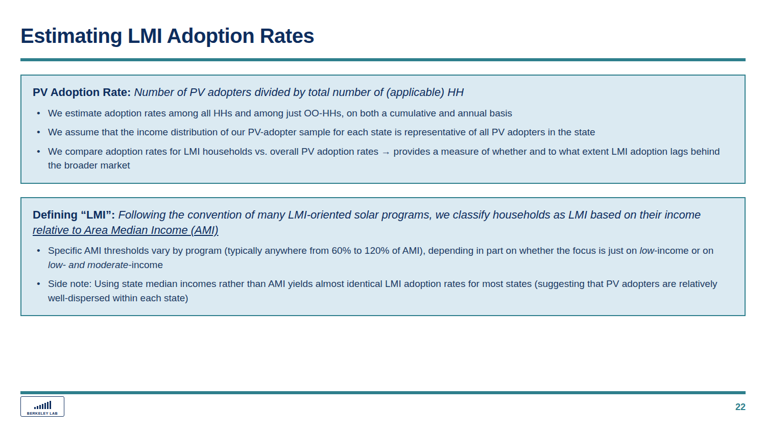Estimating LMI Adoption Rates
PV Adoption Rate: Number of PV adopters divided by total number of (applicable) HH
We estimate adoption rates among all HHs and among just OO-HHs, on both a cumulative and annual basis
We assume that the income distribution of our PV-adopter sample for each state is representative of all PV adopters in the state
We compare adoption rates for LMI households vs. overall PV adoption rates → provides a measure of whether and to what extent LMI adoption lags behind the broader market
Defining “LMI”: Following the convention of many LMI-oriented solar programs, we classify households as LMI based on their income relative to Area Median Income (AMI)
Specific AMI thresholds vary by program (typically anywhere from 60% to 120% of AMI), depending in part on whether the focus is just on low-income or on low- and moderate-income
Side note: Using state median incomes rather than AMI yields almost identical LMI adoption rates for most states (suggesting that PV adopters are relatively well-dispersed within each state)
BERKELEY LAB
22